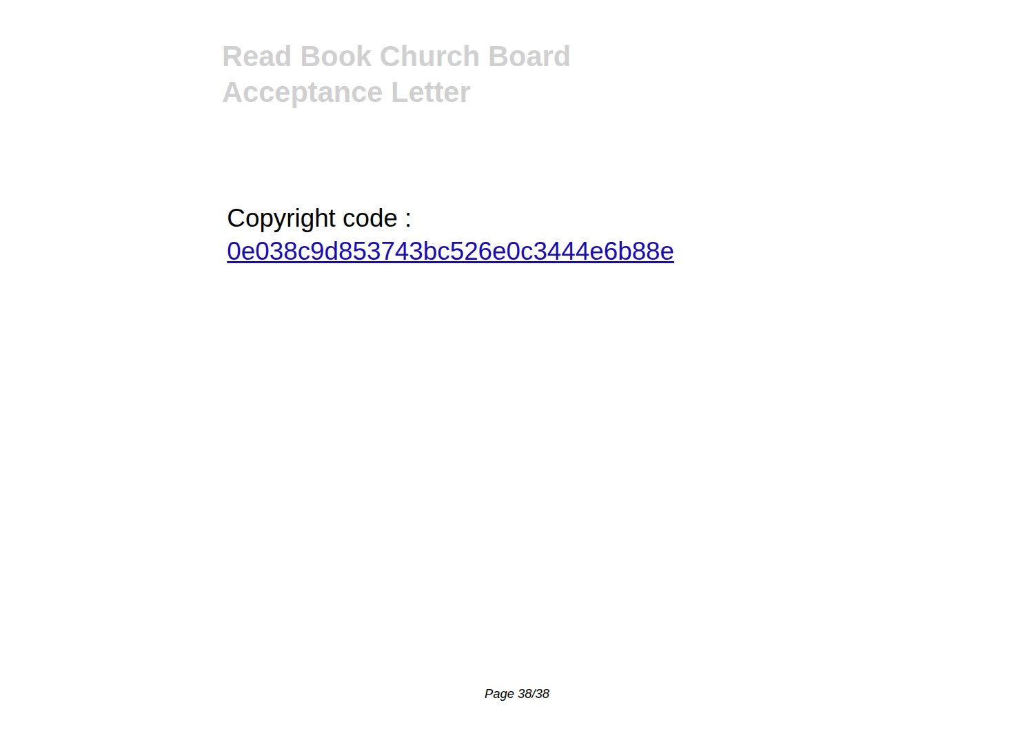Read Book Church Board Acceptance Letter
Copyright code : 0e038c9d853743bc526e0c3444e6b88e
Page 38/38